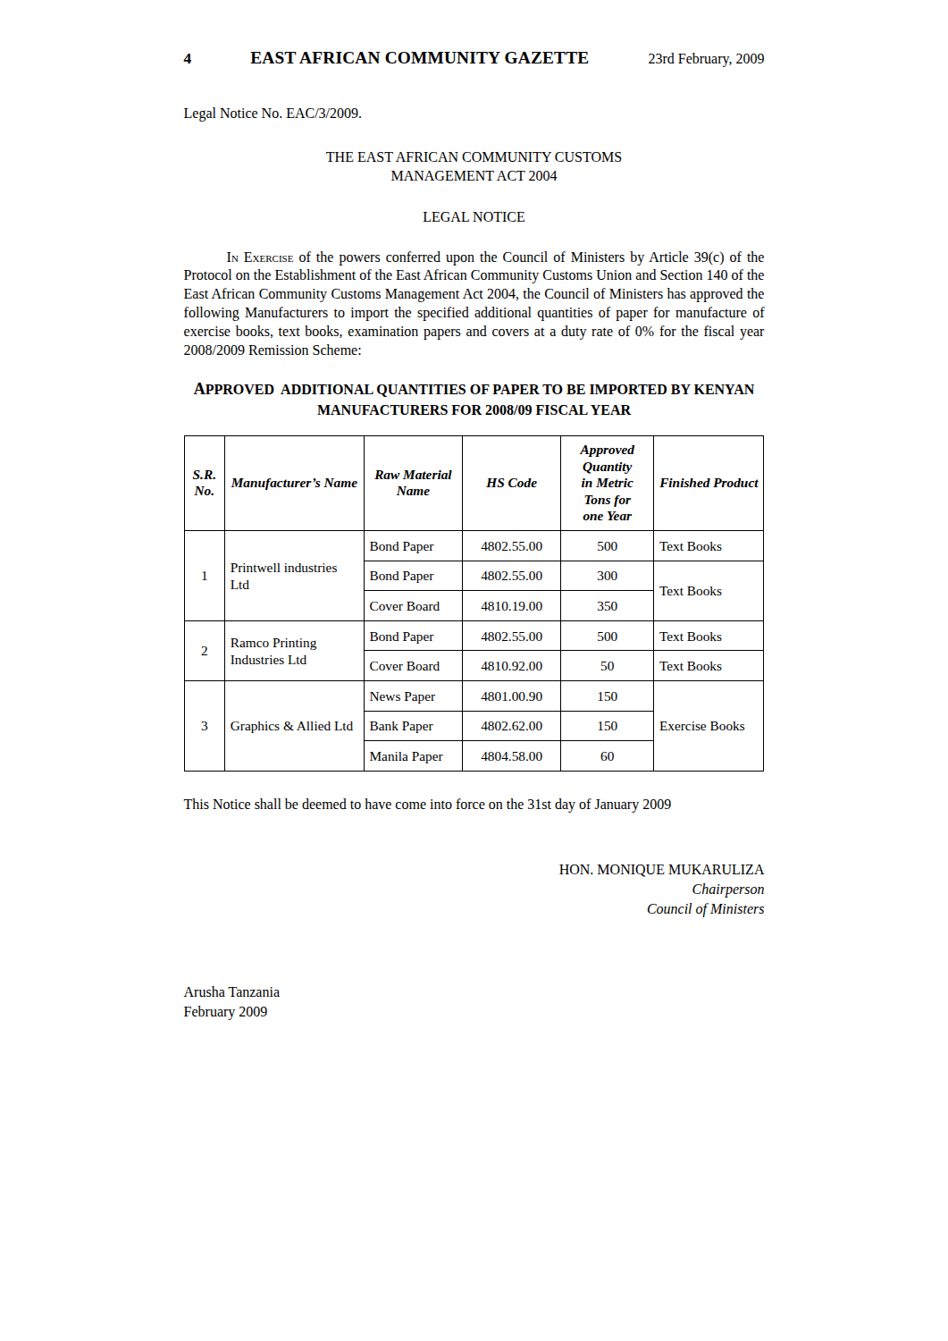4 EAST AFRICAN COMMUNITY GAZETTE 23rd February, 2009
Legal Notice No. EAC/3/2009.
THE EAST AFRICAN COMMUNITY CUSTOMS MANAGEMENT ACT 2004
LEGAL NOTICE
In Exercise of the powers conferred upon the Council of Ministers by Article 39(c) of the Protocol on the Establishment of the East African Community Customs Union and Section 140 of the East African Community Customs Management Act 2004, the Council of Ministers has approved the following Manufacturers to import the specified additional quantities of paper for manufacture of exercise books, text books, examination papers and covers at a duty rate of 0% for the fiscal year 2008/2009 Remission Scheme:
APPROVED ADDITIONAL QUANTITIES OF PAPER TO BE IMPORTED BY KENYAN MANUFACTURERS FOR 2008/09 FISCAL YEAR
| S.R. No. | Manufacturer’s Name | Raw Material Name | HS Code | Approved Quantity in Metric Tons for one Year | Finished Product |
| --- | --- | --- | --- | --- | --- |
| 1 | Printwell industries Ltd | Bond Paper | 4802.55.00 | 500 | Text Books |
| Bond Paper | 4802.55.00 | 300 | Text Books |
| Cover Board | 4810.19.00 | 350 |
| 2 | Ramco Printing Industries Ltd | Bond Paper | 4802.55.00 | 500 | Text Books |
| Cover Board | 4810.92.00 | 50 | Text Books |
| 3 | Graphics & Allied Ltd | News Paper | 4801.00.90 | 150 | Exercise Books |
| Bank Paper | 4802.62.00 | 150 |
| Manila Paper | 4804.58.00 | 60 |
This Notice shall be deemed to have come into force on the 31st day of January 2009
HON. MONIQUE MUKARULIZA Chairperson Council of Ministers
Arusha Tanzania
February 2009